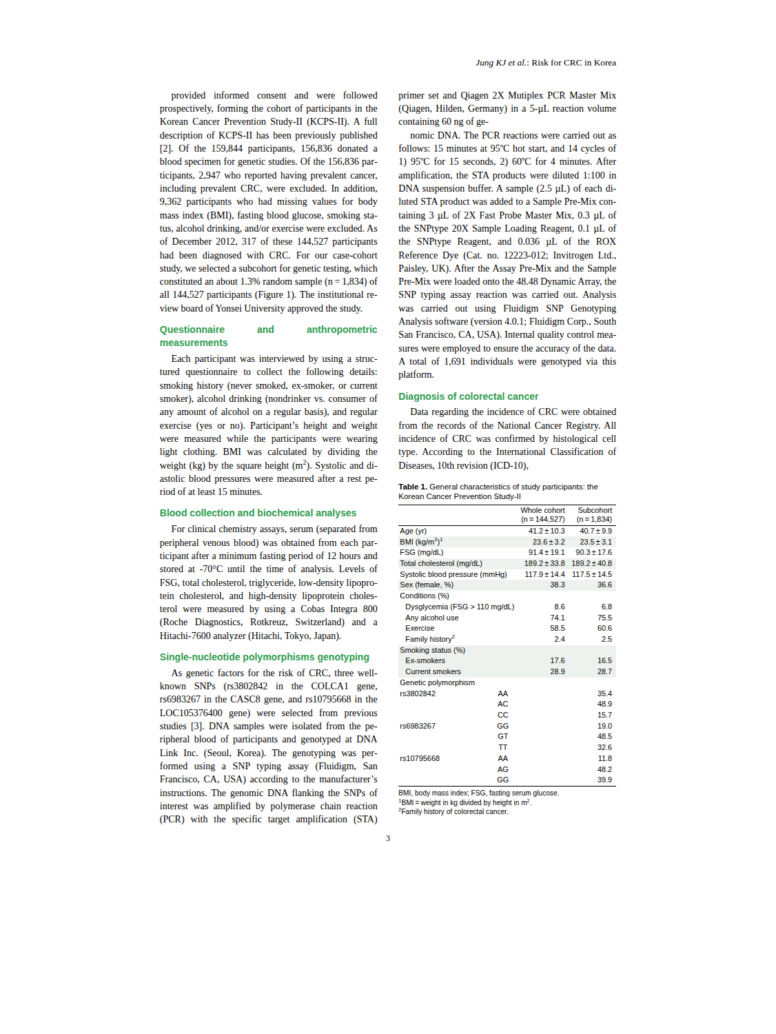Jung KJ et al.: Risk for CRC in Korea
provided informed consent and were followed prospectively, forming the cohort of participants in the Korean Cancer Prevention Study-II (KCPS-II). A full description of KCPS-II has been previously published [2]. Of the 159,844 participants, 156,836 donated a blood specimen for genetic studies. Of the 156,836 participants, 2,947 who reported having prevalent cancer, including prevalent CRC, were excluded. In addition, 9,362 participants who had missing values for body mass index (BMI), fasting blood glucose, smoking status, alcohol drinking, and/or exercise were excluded. As of December 2012, 317 of these 144,527 participants had been diagnosed with CRC. For our case-cohort study, we selected a subcohort for genetic testing, which constituted an about 1.3% random sample (n = 1,834) of all 144,527 participants (Figure 1). The institutional review board of Yonsei University approved the study.
Questionnaire and anthropometric measurements
Each participant was interviewed by using a structured questionnaire to collect the following details: smoking history (never smoked, ex-smoker, or current smoker), alcohol drinking (nondrinker vs. consumer of any amount of alcohol on a regular basis), and regular exercise (yes or no). Participant’s height and weight were measured while the participants were wearing light clothing. BMI was calculated by dividing the weight (kg) by the square height (m2). Systolic and diastolic blood pressures were measured after a rest period of at least 15 minutes.
Blood collection and biochemical analyses
For clinical chemistry assays, serum (separated from peripheral venous blood) was obtained from each participant after a minimum fasting period of 12 hours and stored at -70°C until the time of analysis. Levels of FSG, total cholesterol, triglyceride, low-density lipoprotein cholesterol, and high-density lipoprotein cholesterol were measured by using a Cobas Integra 800 (Roche Diagnostics, Rotkreuz, Switzerland) and a Hitachi-7600 analyzer (Hitachi, Tokyo, Japan).
Single-nucleotide polymorphisms genotyping
As genetic factors for the risk of CRC, three well-known SNPs (rs3802842 in the COLCA1 gene, rs6983267 in the CASC8 gene, and rs10795668 in the LOC105376400 gene) were selected from previous studies [3]. DNA samples were isolated from the peripheral blood of participants and genotyped at DNA Link Inc. (Seoul, Korea). The genotyping was performed using a SNP typing assay (Fluidigm, San Francisco, CA, USA) according to the manufacturer’s instructions. The genomic DNA flanking the SNPs of interest was amplified by polymerase chain reaction (PCR) with the specific target amplification (STA) primer set and Qiagen 2X Mutiplex PCR Master Mix (Qiagen, Hilden, Germany) in a 5-µL reaction volume containing 60 ng of ge-
nomic DNA. The PCR reactions were carried out as follows: 15 minutes at 95ºC hot start, and 14 cycles of 1) 95ºC for 15 seconds, 2) 60ºC for 4 minutes. After amplification, the STA products were diluted 1:100 in DNA suspension buffer. A sample (2.5 µL) of each diluted STA product was added to a Sample Pre-Mix containing 3 µL of 2X Fast Probe Master Mix, 0.3 µL of the SNPtype 20X Sample Loading Reagent, 0.1 µL of the SNPtype Reagent, and 0.036 µL of the ROX Reference Dye (Cat. no. 12223-012; Invitrogen Ltd., Paisley, UK). After the Assay Pre-Mix and the Sample Pre-Mix were loaded onto the 48.48 Dynamic Array, the SNP typing assay reaction was carried out. Analysis was carried out using Fluidigm SNP Genotyping Analysis software (version 4.0.1; Fluidigm Corp., South San Francisco, CA, USA). Internal quality control measures were employed to ensure the accuracy of the data. A total of 1,691 individuals were genotyped via this platform.
Diagnosis of colorectal cancer
Data regarding the incidence of CRC were obtained from the records of the National Cancer Registry. All incidence of CRC was confirmed by histological cell type. According to the International Classification of Diseases, 10th revision (ICD-10),
Table 1. General characteristics of study participants: the Korean Cancer Prevention Study-II
| | Whole cohort (n = 144,527) | Subcohort (n = 1,834) |
| --- | --- | --- |
| Age (yr) | 41.2 ± 10.3 | 40.7 ± 9.9 |
| BMI (kg/m 2 ) 1 | 23.6 ± 3.2 | 23.5 ± 3.1 |
| FSG (mg/dL) | 91.4 ± 19.1 | 90.3 ± 17.6 |
| Total cholesterol (mg/dL) | 189.2 ± 33.8 | 189.2 ± 40.8 |
| Systolic blood pressure (mmHg) | 117.9 ± 14.4 | 117.5 ± 14.5 |
| Sex (female, %) | 38.3 | 36.6 |
| Conditions (%) | | |
| Dysglycemia (FSG > 110 mg/dL) | 8.6 | 6.8 |
| Any alcohol use | 74.1 | 75.5 |
| Exercise | 58.5 | 60.6 |
| Family history 2 | 2.4 | 2.5 |
| Smoking status (%) | | |
| Ex-smokers | 17.6 | 16.5 |
| Current smokers | 28.9 | 28.7 |
| Genetic polymorphism | | |
| rs3802842 | AA | | 35.4 |
| | AC | | 48.9 |
| | CC | | 15.7 |
| rs6983267 | GG | | 19.0 |
| | GT | | 48.5 |
| | TT | | 32.6 |
| rs10795668 | AA | | 11.8 |
| | AG | | 48.2 |
| | GG | | 39.9 |
BMI, body mass index; FSG, fasting serum glucose.
1BMI = weight in kg divided by height in m2.
2Family history of colorectal cancer.
3